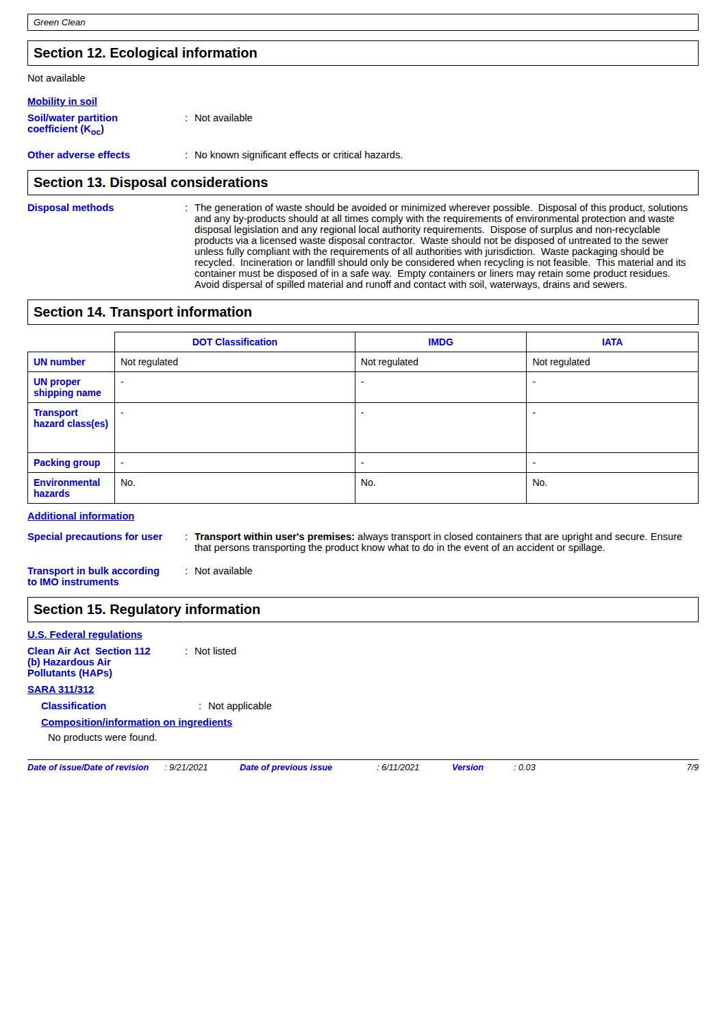Green Clean
Section 12. Ecological information
Not available
Mobility in soil
Soil/water partition
coefficient (Koc)
:
Not available
Other adverse effects
:
No known significant effects or critical hazards.
Section 13. Disposal considerations
Disposal methods
:
The generation of waste should be avoided or minimized wherever possible. Disposal of this product, solutions and any by-products should at all times comply with the requirements of environmental protection and waste disposal legislation and any regional local authority requirements. Dispose of surplus and non-recyclable products via a licensed waste disposal contractor. Waste should not be disposed of untreated to the sewer unless fully compliant with the requirements of all authorities with jurisdiction. Waste packaging should be recycled. Incineration or landfill should only be considered when recycling is not feasible. This material and its container must be disposed of in a safe way. Empty containers or liners may retain some product residues. Avoid dispersal of spilled material and runoff and contact with soil, waterways, drains and sewers.
Section 14. Transport information
| | DOT Classification | IMDG | IATA |
| --- | --- | --- | --- |
| UN number | Not regulated | Not regulated | Not regulated |
| UN proper shipping name | - | - | - |
| Transport hazard class(es) | - | - | - |
| Packing group | - | - | - |
| Environmental hazards | No. | No. | No. |
Additional information
Special precautions for user
:
Transport within user's premises: always transport in closed containers that are upright and secure. Ensure that persons transporting the product know what to do in the event of an accident or spillage.
Transport in bulk according
to IMO instruments
:
Not available
Section 15. Regulatory information
U.S. Federal regulations
Clean Air Act Section 112
(b) Hazardous Air
Pollutants (HAPs)
:
Not listed
SARA 311/312
Classification
:
Not applicable
Composition/information on ingredients
No products were found.
Date of issue/Date of revision
: 9/21/2021
Date of previous issue
: 6/11/2021
Version
: 0.03
7/9